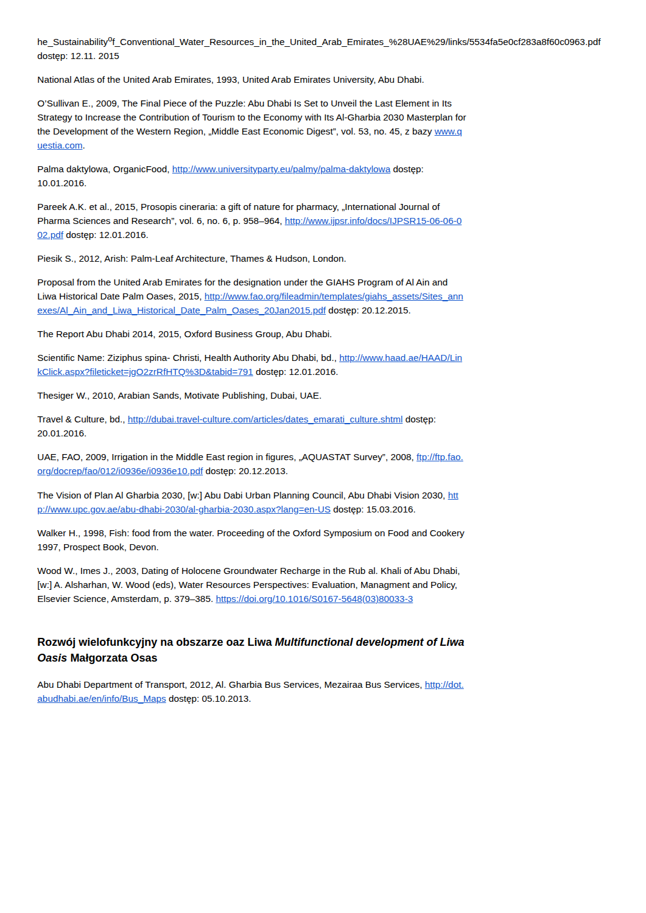he_Sustainabilityof_Conventional_Water_Resources_in_the_United_Arab_Emirates_%28UAE%29/links/5534fa5e0cf283a8f60c0963.pdf dostęp: 12.11. 2015
National Atlas of the United Arab Emirates, 1993, United Arab Emirates University, Abu Dhabi.
O’Sullivan E., 2009, The Final Piece of the Puzzle: Abu Dhabi Is Set to Unveil the Last Element in Its Strategy to Increase the Contribution of Tourism to the Economy with Its Al-Gharbia 2030 Masterplan for the Development of the Western Region, „Middle East Economic Digest”, vol. 53, no. 45, z bazy www.questia.com.
Palma daktylowa, OrganicFood, http://www.universityparty.eu/palmy/palma-daktylowa dostęp: 10.01.2016.
Pareek A.K. et al., 2015, Prosopis cineraria: a gift of nature for pharmacy, „International Journal of Pharma Sciences and Research”, vol. 6, no. 6, p. 958–964, http://www.ijpsr.info/docs/IJPSR15-06-06-002.pdf dostęp: 12.01.2016.
Piesik S., 2012, Arish: Palm-Leaf Architecture, Thames & Hudson, London.
Proposal from the United Arab Emirates for the designation under the GIAHS Program of Al Ain and Liwa Historical Date Palm Oases, 2015, http://www.fao.org/fileadmin/templates/giahs_assets/Sites_annexes/Al_Ain_and_Liwa_Historical_Date_Palm_Oases_20Jan2015.pdf dostęp: 20.12.2015.
The Report Abu Dhabi 2014, 2015, Oxford Business Group, Abu Dhabi.
Scientific Name: Ziziphus spina- Christi, Health Authority Abu Dhabi, bd., http://www.haad.ae/HAAD/LinkClick.aspx?fileticket=jgO2zrRfHTQ%3D&tabid=791 dostęp: 12.01.2016.
Thesiger W., 2010, Arabian Sands, Motivate Publishing, Dubai, UAE.
Travel & Culture, bd., http://dubai.travel-culture.com/articles/dates_emarati_culture.shtml dostęp: 20.01.2016.
UAE, FAO, 2009, Irrigation in the Middle East region in figures, „AQUASTAT Survey”, 2008, ftp://ftp.fao.org/docrep/fao/012/i0936e/i0936e10.pdf dostęp: 20.12.2013.
The Vision of Plan Al Gharbia 2030, [w:] Abu Dabi Urban Planning Council, Abu Dhabi Vision 2030, http://www.upc.gov.ae/abu-dhabi-2030/al-gharbia-2030.aspx?lang=en-US dostęp: 15.03.2016.
Walker H., 1998, Fish: food from the water. Proceeding of the Oxford Symposium on Food and Cookery 1997, Prospect Book, Devon.
Wood W., Imes J., 2003, Dating of Holocene Groundwater Recharge in the Rub al. Khali of Abu Dhabi, [w:] A. Alsharhan, W. Wood (eds), Water Resources Perspectives: Evaluation, Managment and Policy, Elsevier Science, Amsterdam, p. 379–385. https://doi.org/10.1016/S0167-5648(03)80033-3
Rozwój wielofunkcyjny na obszarze oaz Liwa Multifunctional development of Liwa Oasis Małgorzata Osas
Abu Dhabi Department of Transport, 2012, Al. Gharbia Bus Services, Mezairaa Bus Services, http://dot.abudhabi.ae/en/info/Bus_Maps dostęp: 05.10.2013.